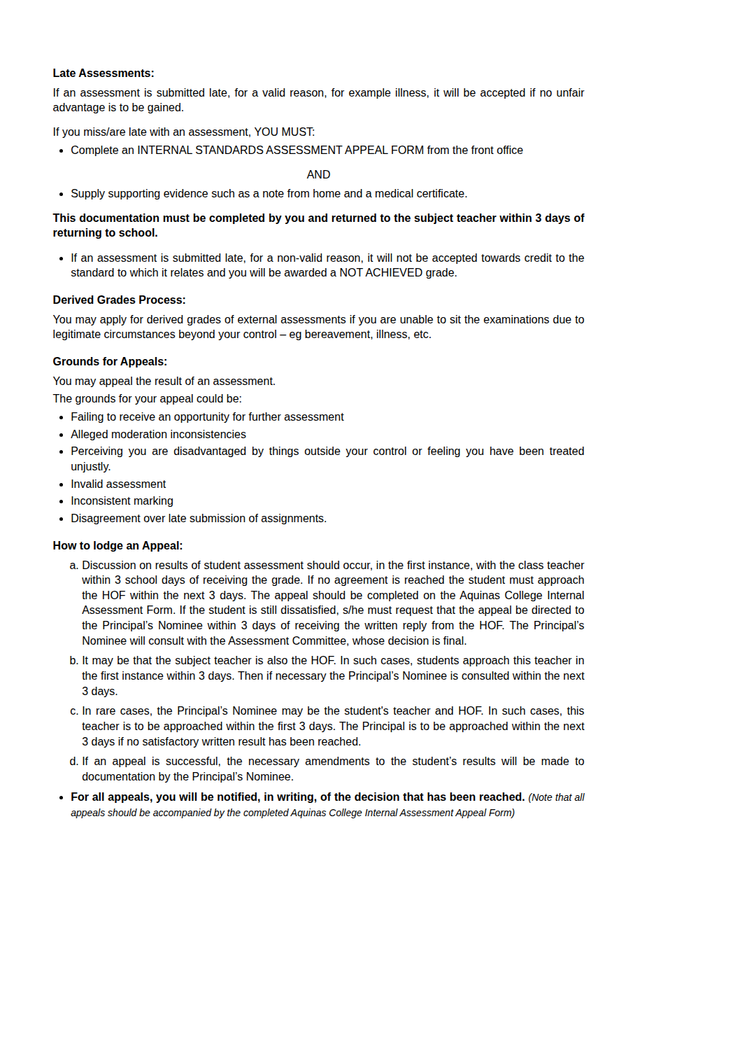Late Assessments:
If an assessment is submitted late, for a valid reason, for example illness, it will be accepted if no unfair advantage is to be gained.
If you miss/are late with an assessment, YOU MUST:
Complete an INTERNAL STANDARDS ASSESSMENT APPEAL FORM from the front office
AND
Supply supporting evidence such as a note from home and a medical certificate.
This documentation must be completed by you and returned to the subject teacher within 3 days of returning to school.
If an assessment is submitted late, for a non-valid reason, it will not be accepted towards credit to the standard to which it relates and you will be awarded a NOT ACHIEVED grade.
Derived Grades Process:
You may apply for derived grades of external assessments if you are unable to sit the examinations due to legitimate circumstances beyond your control – eg bereavement, illness, etc.
Grounds for Appeals:
You may appeal the result of an assessment.
The grounds for your appeal could be:
Failing to receive an opportunity for further assessment
Alleged moderation inconsistencies
Perceiving you are disadvantaged by things outside your control or feeling you have been treated unjustly.
Invalid assessment
Inconsistent marking
Disagreement over late submission of assignments.
How to lodge an Appeal:
Discussion on results of student assessment should occur, in the first instance, with the class teacher within 3 school days of receiving the grade. If no agreement is reached the student must approach the HOF within the next 3 days. The appeal should be completed on the Aquinas College Internal Assessment Form. If the student is still dissatisfied, s/he must request that the appeal be directed to the Principal’s Nominee within 3 days of receiving the written reply from the HOF. The Principal’s Nominee will consult with the Assessment Committee, whose decision is final.
It may be that the subject teacher is also the HOF. In such cases, students approach this teacher in the first instance within 3 days. Then if necessary the Principal’s Nominee is consulted within the next 3 days.
In rare cases, the Principal’s Nominee may be the student's teacher and HOF. In such cases, this teacher is to be approached within the first 3 days. The Principal is to be approached within the next 3 days if no satisfactory written result has been reached.
If an appeal is successful, the necessary amendments to the student’s results will be made to documentation by the Principal’s Nominee.
For all appeals, you will be notified, in writing, of the decision that has been reached. (Note that all appeals should be accompanied by the completed Aquinas College Internal Assessment Appeal Form)